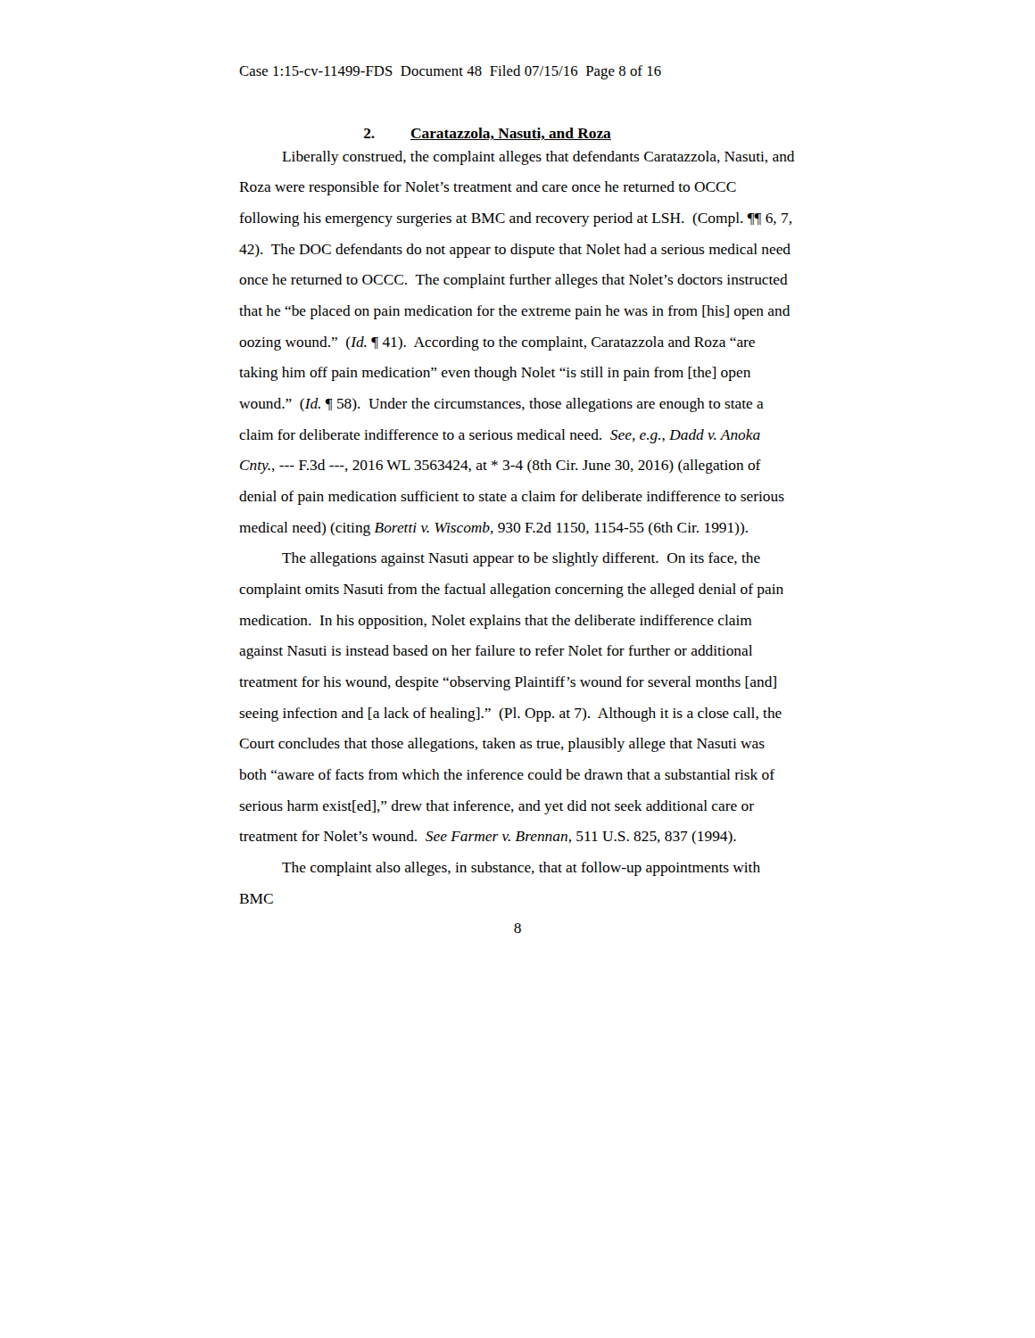Case 1:15-cv-11499-FDS Document 48 Filed 07/15/16 Page 8 of 16
2. Caratazzola, Nasuti, and Roza
Liberally construed, the complaint alleges that defendants Caratazzola, Nasuti, and Roza were responsible for Nolet’s treatment and care once he returned to OCCC following his emergency surgeries at BMC and recovery period at LSH. (Compl. ¶¶ 6, 7, 42). The DOC defendants do not appear to dispute that Nolet had a serious medical need once he returned to OCCC. The complaint further alleges that Nolet’s doctors instructed that he “be placed on pain medication for the extreme pain he was in from [his] open and oozing wound.” (Id. ¶ 41). According to the complaint, Caratazzola and Roza “are taking him off pain medication” even though Nolet “is still in pain from [the] open wound.” (Id. ¶ 58). Under the circumstances, those allegations are enough to state a claim for deliberate indifference to a serious medical need. See, e.g., Dadd v. Anoka Cnty., --- F.3d ---, 2016 WL 3563424, at * 3-4 (8th Cir. June 30, 2016) (allegation of denial of pain medication sufficient to state a claim for deliberate indifference to serious medical need) (citing Boretti v. Wiscomb, 930 F.2d 1150, 1154-55 (6th Cir. 1991)).
The allegations against Nasuti appear to be slightly different. On its face, the complaint omits Nasuti from the factual allegation concerning the alleged denial of pain medication. In his opposition, Nolet explains that the deliberate indifference claim against Nasuti is instead based on her failure to refer Nolet for further or additional treatment for his wound, despite “observing Plaintiff’s wound for several months [and] seeing infection and [a lack of healing].” (Pl. Opp. at 7). Although it is a close call, the Court concludes that those allegations, taken as true, plausibly allege that Nasuti was both “aware of facts from which the inference could be drawn that a substantial risk of serious harm exist[ed],” drew that inference, and yet did not seek additional care or treatment for Nolet’s wound. See Farmer v. Brennan, 511 U.S. 825, 837 (1994).
The complaint also alleges, in substance, that at follow-up appointments with BMC
8